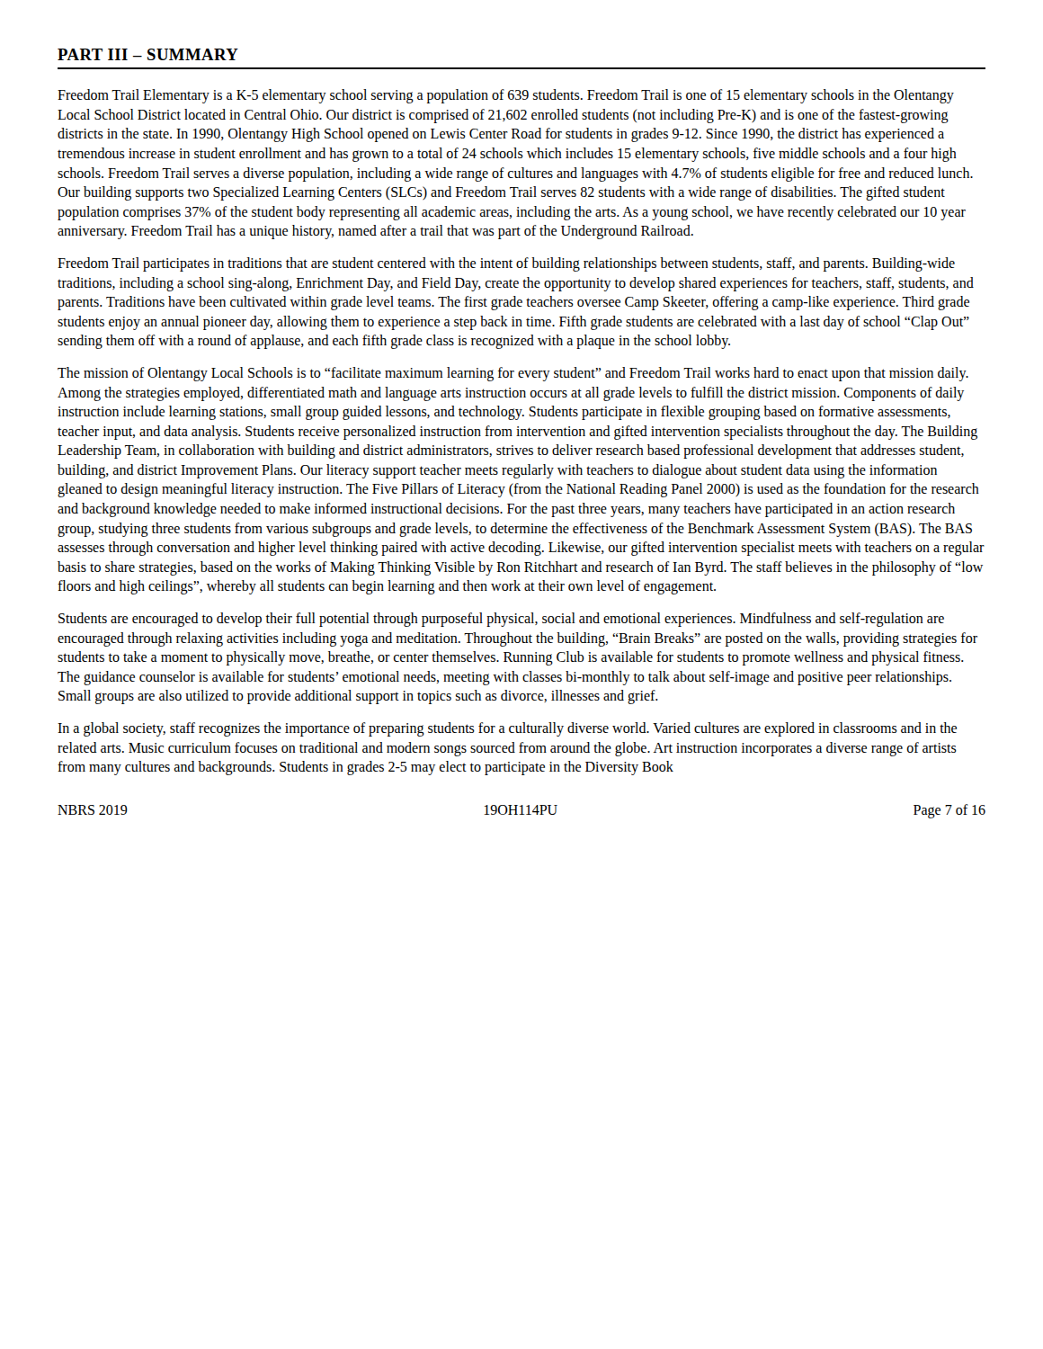PART III – SUMMARY
Freedom Trail Elementary is a K-5 elementary school serving a population of 639 students. Freedom Trail is one of 15 elementary schools in the Olentangy Local School District located in Central Ohio. Our district is comprised of 21,602 enrolled students (not including Pre-K) and is one of the fastest-growing districts in the state. In 1990, Olentangy High School opened on Lewis Center Road for students in grades 9-12. Since 1990, the district has experienced a tremendous increase in student enrollment and has grown to a total of 24 schools which includes 15 elementary schools, five middle schools and a four high schools. Freedom Trail serves a diverse population, including a wide range of cultures and languages with 4.7% of students eligible for free and reduced lunch. Our building supports two Specialized Learning Centers (SLCs) and Freedom Trail serves 82 students with a wide range of disabilities. The gifted student population comprises 37% of the student body representing all academic areas, including the arts. As a young school, we have recently celebrated our 10 year anniversary. Freedom Trail has a unique history, named after a trail that was part of the Underground Railroad.
Freedom Trail participates in traditions that are student centered with the intent of building relationships between students, staff, and parents. Building-wide traditions, including a school sing-along, Enrichment Day, and Field Day, create the opportunity to develop shared experiences for teachers, staff, students, and parents. Traditions have been cultivated within grade level teams. The first grade teachers oversee Camp Skeeter, offering a camp-like experience. Third grade students enjoy an annual pioneer day, allowing them to experience a step back in time. Fifth grade students are celebrated with a last day of school “Clap Out” sending them off with a round of applause, and each fifth grade class is recognized with a plaque in the school lobby.
The mission of Olentangy Local Schools is to “facilitate maximum learning for every student” and Freedom Trail works hard to enact upon that mission daily. Among the strategies employed, differentiated math and language arts instruction occurs at all grade levels to fulfill the district mission. Components of daily instruction include learning stations, small group guided lessons, and technology. Students participate in flexible grouping based on formative assessments, teacher input, and data analysis. Students receive personalized instruction from intervention and gifted intervention specialists throughout the day. The Building Leadership Team, in collaboration with building and district administrators, strives to deliver research based professional development that addresses student, building, and district Improvement Plans. Our literacy support teacher meets regularly with teachers to dialogue about student data using the information gleaned to design meaningful literacy instruction. The Five Pillars of Literacy (from the National Reading Panel 2000) is used as the foundation for the research and background knowledge needed to make informed instructional decisions. For the past three years, many teachers have participated in an action research group, studying three students from various subgroups and grade levels, to determine the effectiveness of the Benchmark Assessment System (BAS). The BAS assesses through conversation and higher level thinking paired with active decoding. Likewise, our gifted intervention specialist meets with teachers on a regular basis to share strategies, based on the works of Making Thinking Visible by Ron Ritchhart and research of Ian Byrd. The staff believes in the philosophy of “low floors and high ceilings”, whereby all students can begin learning and then work at their own level of engagement.
Students are encouraged to develop their full potential through purposeful physical, social and emotional experiences. Mindfulness and self-regulation are encouraged through relaxing activities including yoga and meditation. Throughout the building, “Brain Breaks” are posted on the walls, providing strategies for students to take a moment to physically move, breathe, or center themselves. Running Club is available for students to promote wellness and physical fitness. The guidance counselor is available for students’ emotional needs, meeting with classes bi-monthly to talk about self-image and positive peer relationships. Small groups are also utilized to provide additional support in topics such as divorce, illnesses and grief.
In a global society, staff recognizes the importance of preparing students for a culturally diverse world. Varied cultures are explored in classrooms and in the related arts. Music curriculum focuses on traditional and modern songs sourced from around the globe. Art instruction incorporates a diverse range of artists from many cultures and backgrounds. Students in grades 2-5 may elect to participate in the Diversity Book
NBRS 2019 19OH114PU Page 7 of 16